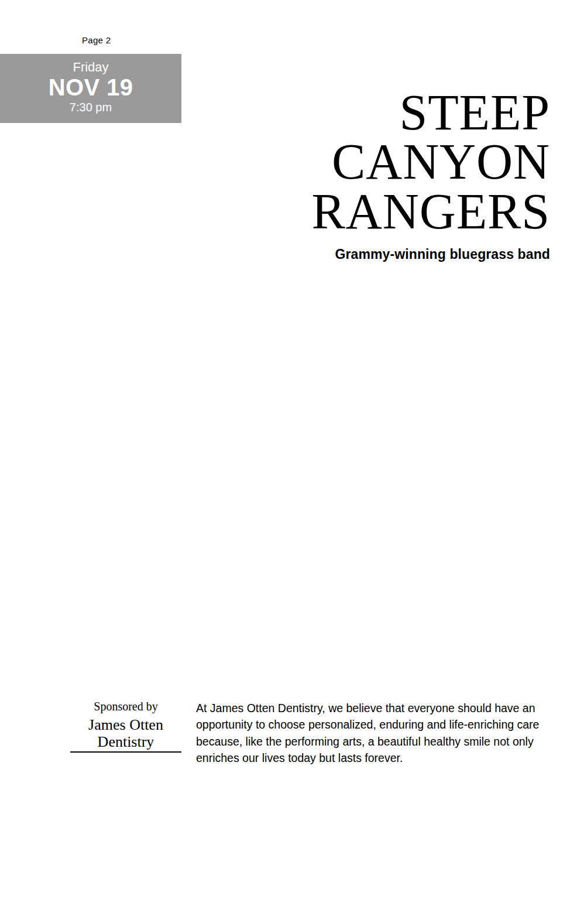Page 2
Friday
NOV 19
7:30 pm
Steep
Canyon
Rangers
Grammy-winning bluegrass band
Sponsored by
James Otten Dentistry
At James Otten Dentistry, we believe that everyone should have an opportunity to choose personalized, enduring and life-enriching care because, like the performing arts, a beautiful healthy smile not only enriches our lives today but lasts forever.